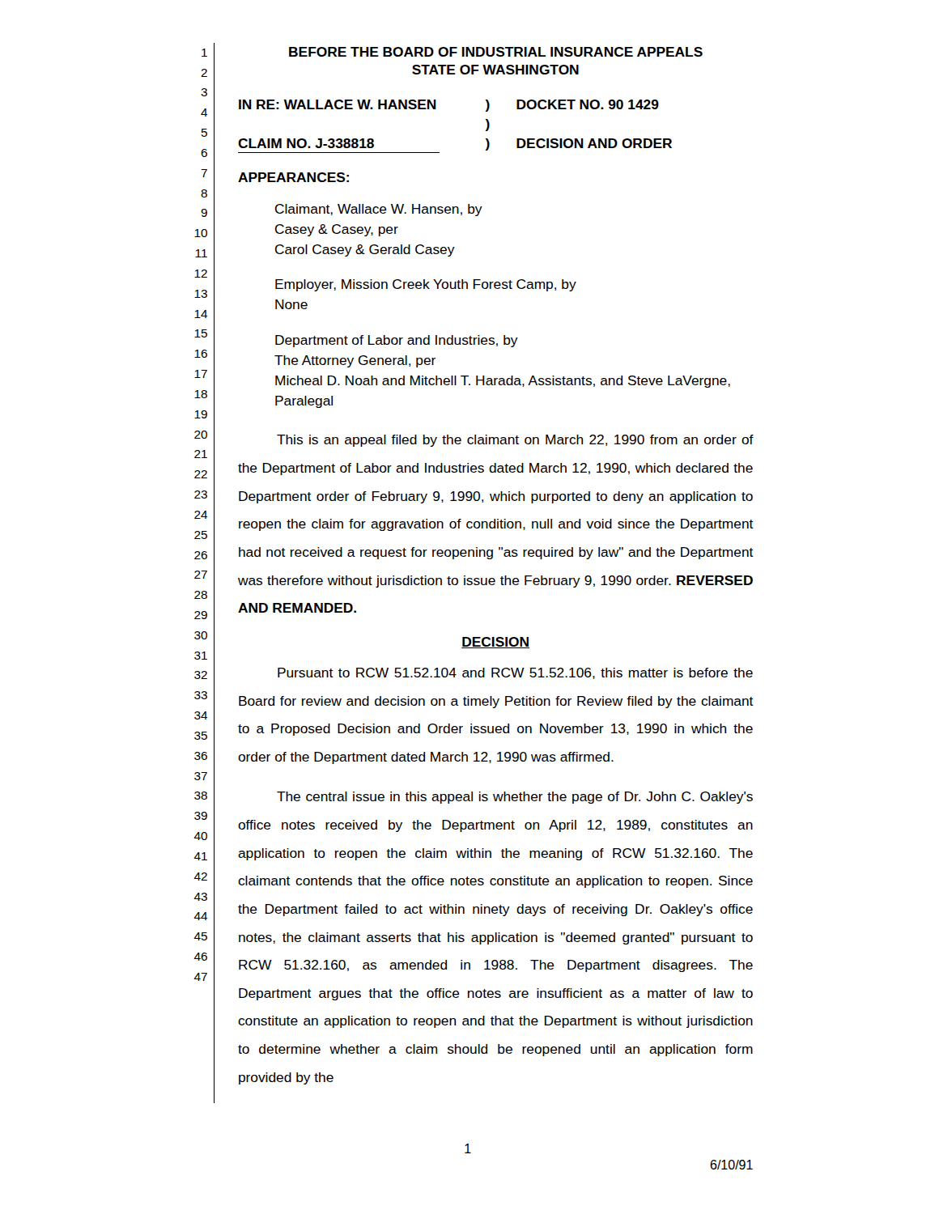1
2
3
4
5
6
7
8
9
10
11
12
13
14
15
16
17
18
19
20
21
22
23
24
25
26
27
28
29
30
31
32
33
34
35
36
37
38
39
40
41
42
43
44
45
46
47
BEFORE THE BOARD OF INDUSTRIAL INSURANCE APPEALS
STATE OF WASHINGTON
| IN RE: WALLACE W. HANSEN | ) | DOCKET NO. 90 1429 |
| | ) | |
| CLAIM NO. J-338818 | ) | DECISION AND ORDER |
APPEARANCES:
Claimant, Wallace W. Hansen, by
Casey & Casey, per
Carol Casey & Gerald Casey
Employer, Mission Creek Youth Forest Camp, by
None
Department of Labor and Industries, by
The Attorney General, per
Micheal D. Noah and Mitchell T. Harada, Assistants, and Steve LaVergne, Paralegal
This is an appeal filed by the claimant on March 22, 1990 from an order of the Department of Labor and Industries dated March 12, 1990, which declared the Department order of February 9, 1990, which purported to deny an application to reopen the claim for aggravation of condition, null and void since the Department had not received a request for reopening "as required by law" and the Department was therefore without jurisdiction to issue the February 9, 1990 order. REVERSED AND REMANDED.
DECISION
Pursuant to RCW 51.52.104 and RCW 51.52.106, this matter is before the Board for review and decision on a timely Petition for Review filed by the claimant to a Proposed Decision and Order issued on November 13, 1990 in which the order of the Department dated March 12, 1990 was affirmed.
The central issue in this appeal is whether the page of Dr. John C. Oakley's office notes received by the Department on April 12, 1989, constitutes an application to reopen the claim within the meaning of RCW 51.32.160. The claimant contends that the office notes constitute an application to reopen. Since the Department failed to act within ninety days of receiving Dr. Oakley's office notes, the claimant asserts that his application is "deemed granted" pursuant to RCW 51.32.160, as amended in 1988. The Department disagrees. The Department argues that the office notes are insufficient as a matter of law to constitute an application to reopen and that the Department is without jurisdiction to determine whether a claim should be reopened until an application form provided by the
1
6/10/91